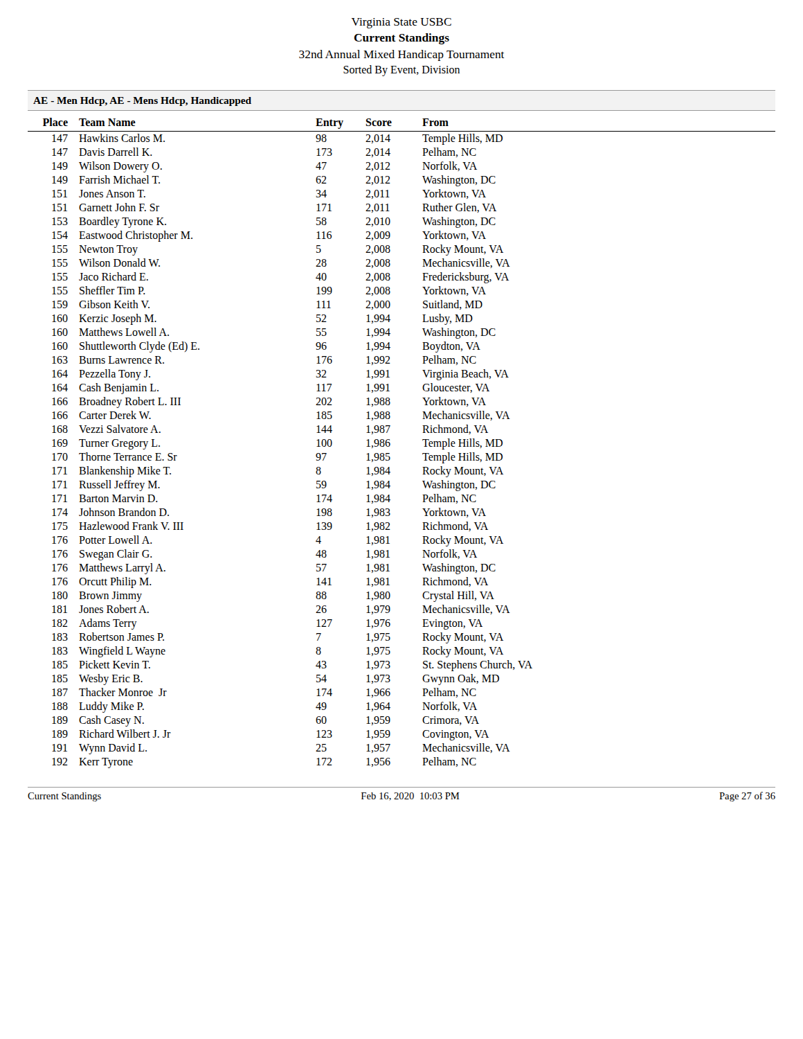Virginia State USBC
Current Standings
32nd Annual Mixed Handicap Tournament
Sorted By Event, Division
AE - Men Hdcp, AE - Mens Hdcp, Handicapped
| Place | Team Name | Entry | Score | From |
| --- | --- | --- | --- | --- |
| 147 | Hawkins Carlos M. | 98 | 2,014 | Temple Hills, MD |
| 147 | Davis Darrell K. | 173 | 2,014 | Pelham, NC |
| 149 | Wilson Dowery O. | 47 | 2,012 | Norfolk, VA |
| 149 | Farrish Michael T. | 62 | 2,012 | Washington, DC |
| 151 | Jones Anson T. | 34 | 2,011 | Yorktown, VA |
| 151 | Garnett John F. Sr | 171 | 2,011 | Ruther Glen, VA |
| 153 | Boardley Tyrone K. | 58 | 2,010 | Washington, DC |
| 154 | Eastwood Christopher M. | 116 | 2,009 | Yorktown, VA |
| 155 | Newton Troy | 5 | 2,008 | Rocky Mount, VA |
| 155 | Wilson Donald W. | 28 | 2,008 | Mechanicsville, VA |
| 155 | Jaco Richard E. | 40 | 2,008 | Fredericksburg, VA |
| 155 | Sheffler Tim P. | 199 | 2,008 | Yorktown, VA |
| 159 | Gibson Keith V. | 111 | 2,000 | Suitland, MD |
| 160 | Kerzic Joseph M. | 52 | 1,994 | Lusby, MD |
| 160 | Matthews Lowell A. | 55 | 1,994 | Washington, DC |
| 160 | Shuttleworth Clyde (Ed) E. | 96 | 1,994 | Boydton, VA |
| 163 | Burns Lawrence R. | 176 | 1,992 | Pelham, NC |
| 164 | Pezzella Tony J. | 32 | 1,991 | Virginia Beach, VA |
| 164 | Cash Benjamin L. | 117 | 1,991 | Gloucester, VA |
| 166 | Broadney Robert L. III | 202 | 1,988 | Yorktown, VA |
| 166 | Carter Derek W. | 185 | 1,988 | Mechanicsville, VA |
| 168 | Vezzi Salvatore A. | 144 | 1,987 | Richmond, VA |
| 169 | Turner Gregory L. | 100 | 1,986 | Temple Hills, MD |
| 170 | Thorne Terrance E. Sr | 97 | 1,985 | Temple Hills, MD |
| 171 | Blankenship Mike T. | 8 | 1,984 | Rocky Mount, VA |
| 171 | Russell Jeffrey M. | 59 | 1,984 | Washington, DC |
| 171 | Barton Marvin D. | 174 | 1,984 | Pelham, NC |
| 174 | Johnson Brandon D. | 198 | 1,983 | Yorktown, VA |
| 175 | Hazlewood Frank V. III | 139 | 1,982 | Richmond, VA |
| 176 | Potter Lowell A. | 4 | 1,981 | Rocky Mount, VA |
| 176 | Swegan Clair G. | 48 | 1,981 | Norfolk, VA |
| 176 | Matthews Larryl A. | 57 | 1,981 | Washington, DC |
| 176 | Orcutt Philip M. | 141 | 1,981 | Richmond, VA |
| 180 | Brown Jimmy | 88 | 1,980 | Crystal Hill, VA |
| 181 | Jones Robert A. | 26 | 1,979 | Mechanicsville, VA |
| 182 | Adams Terry | 127 | 1,976 | Evington, VA |
| 183 | Robertson James P. | 7 | 1,975 | Rocky Mount, VA |
| 183 | Wingfield L Wayne | 8 | 1,975 | Rocky Mount, VA |
| 185 | Pickett Kevin T. | 43 | 1,973 | St. Stephens Church, VA |
| 185 | Wesby Eric B. | 54 | 1,973 | Gwynn Oak, MD |
| 187 | Thacker Monroe Jr | 174 | 1,966 | Pelham, NC |
| 188 | Luddy Mike P. | 49 | 1,964 | Norfolk, VA |
| 189 | Cash Casey N. | 60 | 1,959 | Crimora, VA |
| 189 | Richard Wilbert J. Jr | 123 | 1,959 | Covington, VA |
| 191 | Wynn David L. | 25 | 1,957 | Mechanicsville, VA |
| 192 | Kerr Tyrone | 172 | 1,956 | Pelham, NC |
Current Standings
Feb 16, 2020 10:03 PM
Page 27 of 36